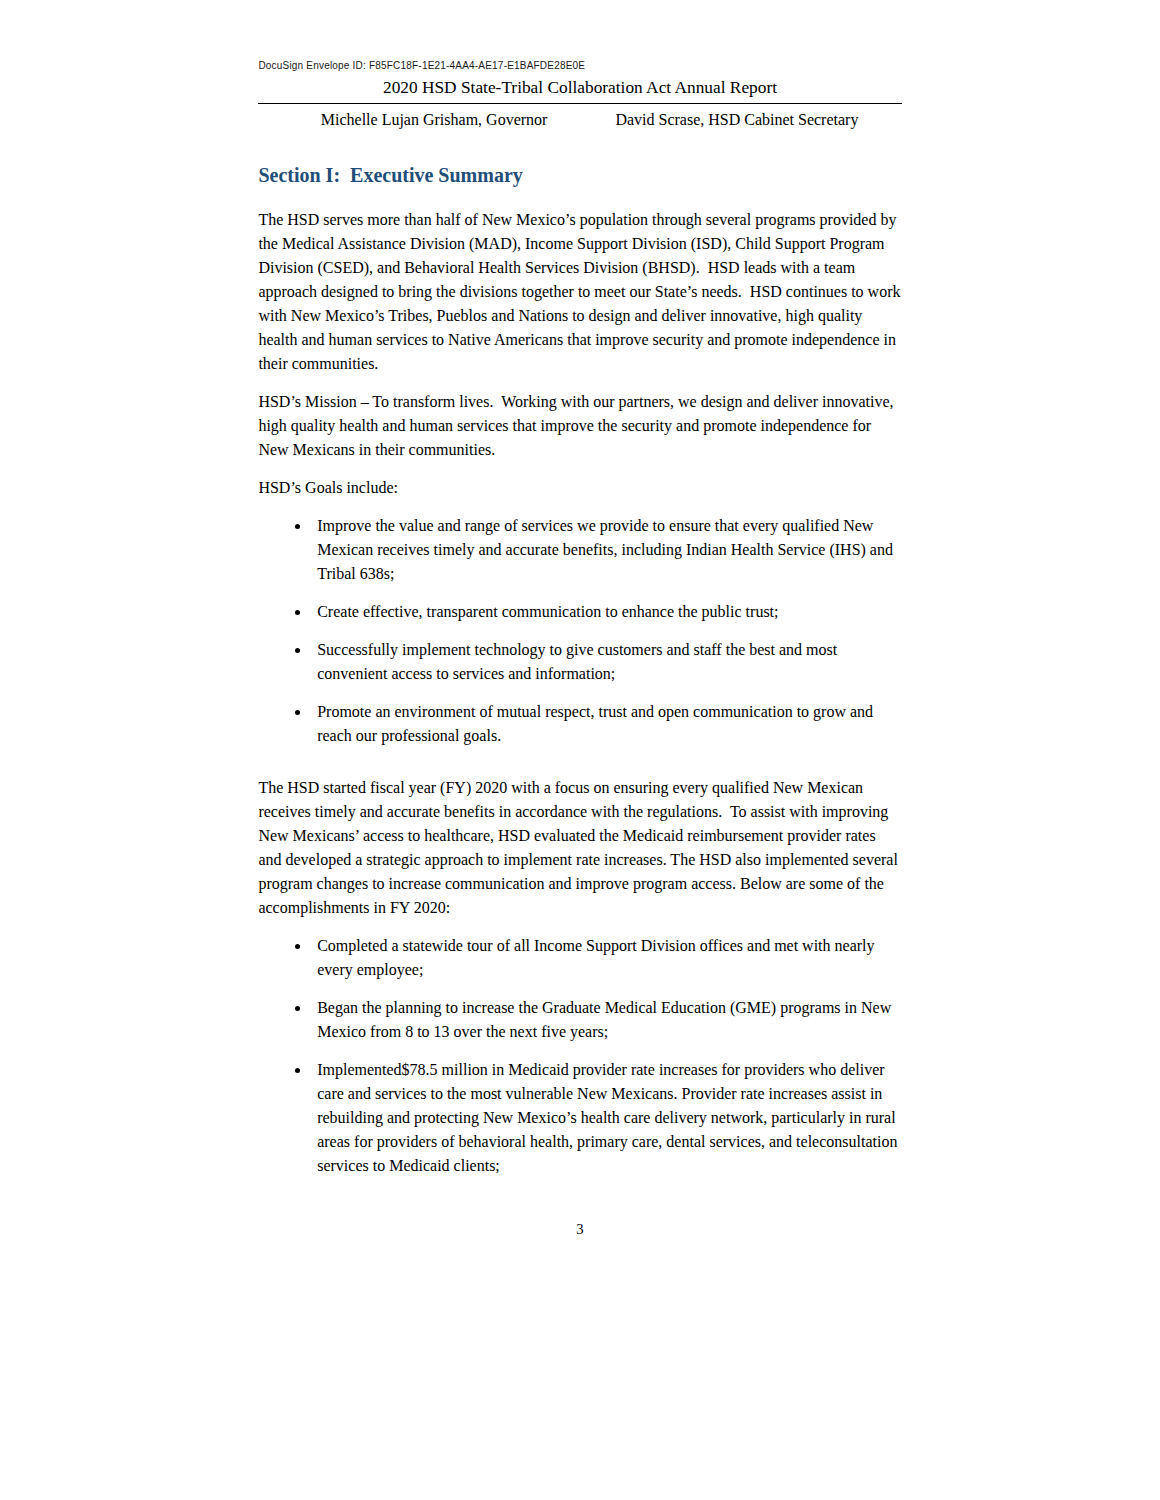DocuSign Envelope ID: F85FC18F-1E21-4AA4-AE17-E1BAFDE28E0E
2020 HSD State-Tribal Collaboration Act Annual Report
Michelle Lujan Grisham, Governor David Scrase, HSD Cabinet Secretary
Section I: Executive Summary
The HSD serves more than half of New Mexico’s population through several programs provided by the Medical Assistance Division (MAD), Income Support Division (ISD), Child Support Program Division (CSED), and Behavioral Health Services Division (BHSD). HSD leads with a team approach designed to bring the divisions together to meet our State’s needs. HSD continues to work with New Mexico’s Tribes, Pueblos and Nations to design and deliver innovative, high quality health and human services to Native Americans that improve security and promote independence in their communities.
HSD’s Mission – To transform lives. Working with our partners, we design and deliver innovative, high quality health and human services that improve the security and promote independence for New Mexicans in their communities.
HSD’s Goals include:
Improve the value and range of services we provide to ensure that every qualified New Mexican receives timely and accurate benefits, including Indian Health Service (IHS) and Tribal 638s;
Create effective, transparent communication to enhance the public trust;
Successfully implement technology to give customers and staff the best and most convenient access to services and information;
Promote an environment of mutual respect, trust and open communication to grow and reach our professional goals.
The HSD started fiscal year (FY) 2020 with a focus on ensuring every qualified New Mexican receives timely and accurate benefits in accordance with the regulations. To assist with improving New Mexicans’ access to healthcare, HSD evaluated the Medicaid reimbursement provider rates and developed a strategic approach to implement rate increases. The HSD also implemented several program changes to increase communication and improve program access. Below are some of the accomplishments in FY 2020:
Completed a statewide tour of all Income Support Division offices and met with nearly every employee;
Began the planning to increase the Graduate Medical Education (GME) programs in New Mexico from 8 to 13 over the next five years;
Implemented$78.5 million in Medicaid provider rate increases for providers who deliver care and services to the most vulnerable New Mexicans. Provider rate increases assist in rebuilding and protecting New Mexico’s health care delivery network, particularly in rural areas for providers of behavioral health, primary care, dental services, and teleconsultation services to Medicaid clients;
3